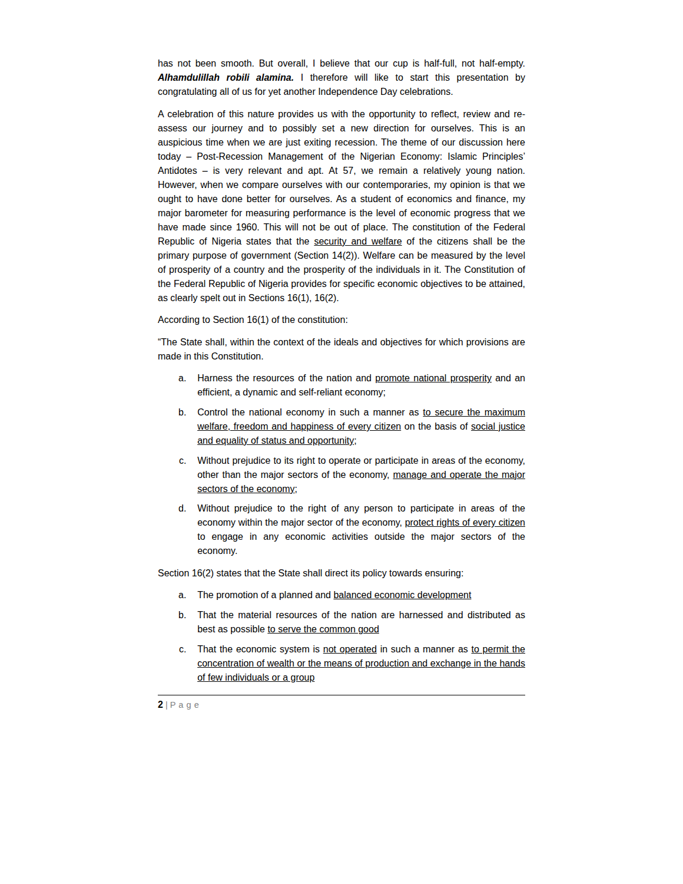has not been smooth. But overall, I believe that our cup is half-full, not half-empty. Alhamdulillah robili alamina. I therefore will like to start this presentation by congratulating all of us for yet another Independence Day celebrations.
A celebration of this nature provides us with the opportunity to reflect, review and re-assess our journey and to possibly set a new direction for ourselves. This is an auspicious time when we are just exiting recession. The theme of our discussion here today – Post-Recession Management of the Nigerian Economy: Islamic Principles’ Antidotes – is very relevant and apt. At 57, we remain a relatively young nation. However, when we compare ourselves with our contemporaries, my opinion is that we ought to have done better for ourselves. As a student of economics and finance, my major barometer for measuring performance is the level of economic progress that we have made since 1960. This will not be out of place. The constitution of the Federal Republic of Nigeria states that the security and welfare of the citizens shall be the primary purpose of government (Section 14(2)). Welfare can be measured by the level of prosperity of a country and the prosperity of the individuals in it. The Constitution of the Federal Republic of Nigeria provides for specific economic objectives to be attained, as clearly spelt out in Sections 16(1), 16(2).
According to Section 16(1) of the constitution:
“The State shall, within the context of the ideals and objectives for which provisions are made in this Constitution.
Harness the resources of the nation and promote national prosperity and an efficient, a dynamic and self-reliant economy;
Control the national economy in such a manner as to secure the maximum welfare, freedom and happiness of every citizen on the basis of social justice and equality of status and opportunity;
Without prejudice to its right to operate or participate in areas of the economy, other than the major sectors of the economy, manage and operate the major sectors of the economy;
Without prejudice to the right of any person to participate in areas of the economy within the major sector of the economy, protect rights of every citizen to engage in any economic activities outside the major sectors of the economy.
Section 16(2) states that the State shall direct its policy towards ensuring:
The promotion of a planned and balanced economic development
That the material resources of the nation are harnessed and distributed as best as possible to serve the common good
That the economic system is not operated in such a manner as to permit the concentration of wealth or the means of production and exchange in the hands of few individuals or a group
2|P a g e